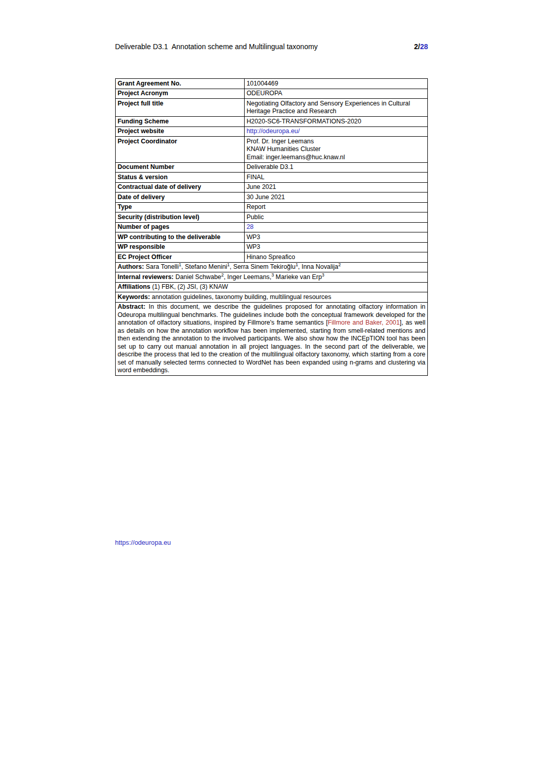Deliverable D3.1 Annotation scheme and Multilingual taxonomy
2/28
| Grant Agreement No. | 101004469 |
| Project Acronym | ODEUROPA |
| Project full title | Negotiating Olfactory and Sensory Experiences in Cultural Heritage Practice and Research |
| Funding Scheme | H2020-SC6-TRANSFORMATIONS-2020 |
| Project website | http://odeuropa.eu/ |
| Project Coordinator | Prof. Dr. Inger Leemans KNAW Humanities Cluster Email: inger.leemans@huc.knaw.nl |
| Document Number | Deliverable D3.1 |
| Status & version | FINAL |
| Contractual date of delivery | June 2021 |
| Date of delivery | 30 June 2021 |
| Type | Report |
| Security (distribution level) | Public |
| Number of pages | 28 |
| WP contributing to the deliverable | WP3 |
| WP responsible | WP3 |
| EC Project Officer | Hinano Spreafico |
| Authors: Sara Tonelli 1 , Stefano Menini 1 , Serra Sinem Tekiroğlu 1 , Inna Novalija 2 |
| Internal reviewers: Daniel Schwabe 2 , Inger Leemans, 3 Marieke van Erp 3 |
| Affiliations (1) FBK, (2) JSI, (3) KNAW |
| Keywords: annotation guidelines, taxonomy building, multilingual resources |
| Abstract: In this document, we describe the guidelines proposed for annotating olfactory information in Odeuropa multilingual benchmarks. The guidelines include both the conceptual framework developed for the annotation of olfactory situations, inspired by Fillmore's frame semantics [ Fillmore and Baker, 2001 ], as well as details on how the annotation workflow has been implemented, starting from smell-related mentions and then extending the annotation to the involved participants. We also show how the INCEpTION tool has been set up to carry out manual annotation in all project languages. In the second part of the deliverable, we describe the process that led to the creation of the multilingual olfactory taxonomy, which starting from a core set of manually selected terms connected to WordNet has been expanded using n-grams and clustering via word embeddings. |
https://odeuropa.eu